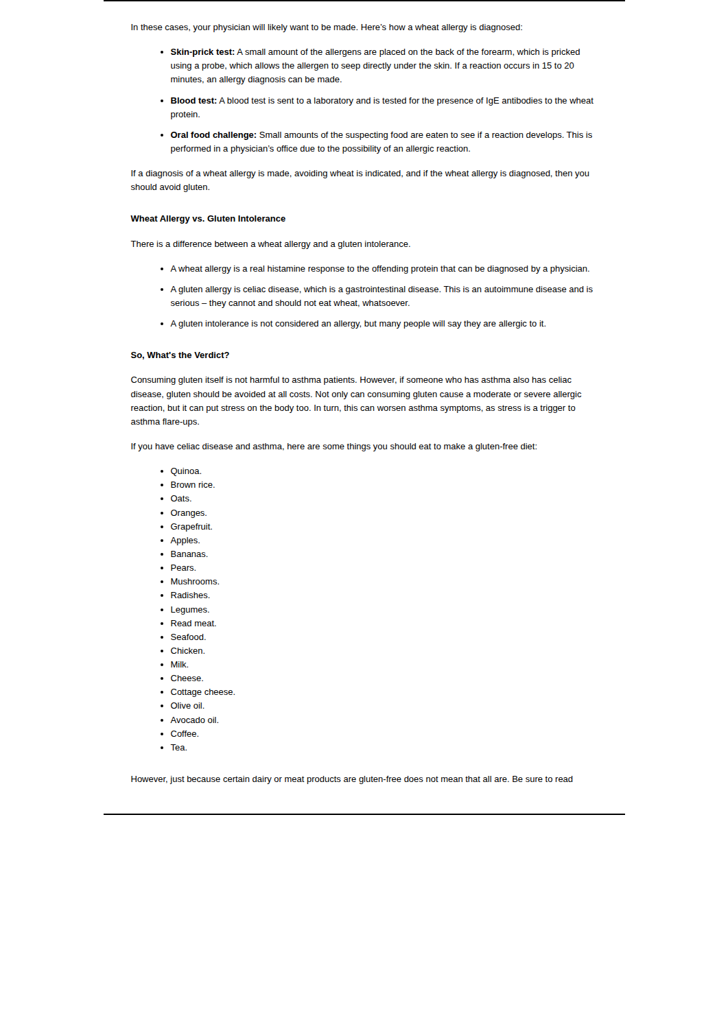In these cases, your physician will likely want to be made. Here’s how a wheat allergy is diagnosed:
Skin-prick test: A small amount of the allergens are placed on the back of the forearm, which is pricked using a probe, which allows the allergen to seep directly under the skin. If a reaction occurs in 15 to 20 minutes, an allergy diagnosis can be made.
Blood test: A blood test is sent to a laboratory and is tested for the presence of IgE antibodies to the wheat protein.
Oral food challenge: Small amounts of the suspecting food are eaten to see if a reaction develops. This is performed in a physician’s office due to the possibility of an allergic reaction.
If a diagnosis of a wheat allergy is made, avoiding wheat is indicated, and if the wheat allergy is diagnosed, then you should avoid gluten.
Wheat Allergy vs. Gluten Intolerance
There is a difference between a wheat allergy and a gluten intolerance.
A wheat allergy is a real histamine response to the offending protein that can be diagnosed by a physician.
A gluten allergy is celiac disease, which is a gastrointestinal disease. This is an autoimmune disease and is serious – they cannot and should not eat wheat, whatsoever.
A gluten intolerance is not considered an allergy, but many people will say they are allergic to it.
So, What's the Verdict?
Consuming gluten itself is not harmful to asthma patients. However, if someone who has asthma also has celiac disease, gluten should be avoided at all costs. Not only can consuming gluten cause a moderate or severe allergic reaction, but it can put stress on the body too. In turn, this can worsen asthma symptoms, as stress is a trigger to asthma flare-ups.
If you have celiac disease and asthma, here are some things you should eat to make a gluten-free diet:
Quinoa.
Brown rice.
Oats.
Oranges.
Grapefruit.
Apples.
Bananas.
Pears.
Mushrooms.
Radishes.
Legumes.
Read meat.
Seafood.
Chicken.
Milk.
Cheese.
Cottage cheese.
Olive oil.
Avocado oil.
Coffee.
Tea.
However, just because certain dairy or meat products are gluten-free does not mean that all are. Be sure to read